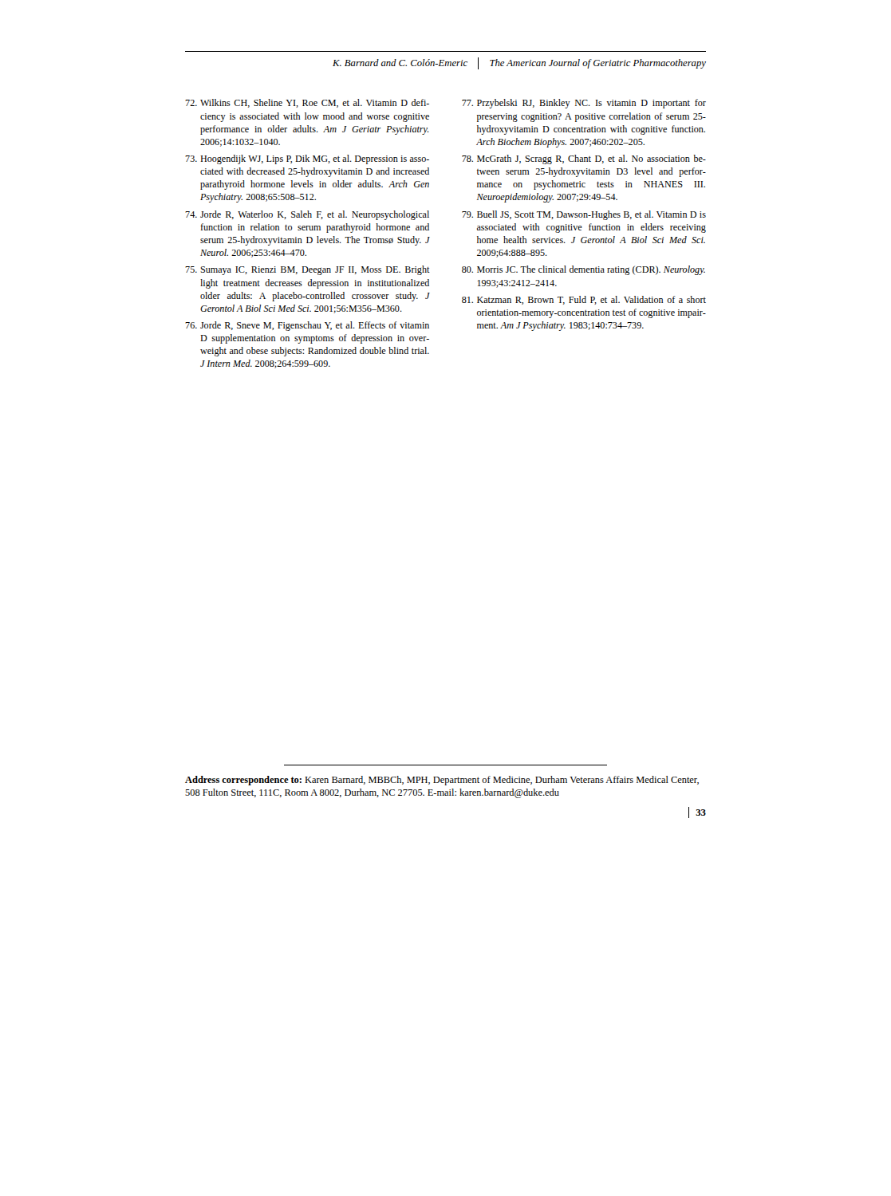K. Barnard and C. Colón-Emeric The American Journal of Geriatric Pharmacotherapy
Wilkins CH, Sheline YI, Roe CM, et al. Vitamin D deficiency is associated with low mood and worse cognitive performance in older adults. Am J Geriatr Psychiatry. 2006;14:1032–1040.
Hoogendijk WJ, Lips P, Dik MG, et al. Depression is associated with decreased 25-hydroxyvitamin D and increased parathyroid hormone levels in older adults. Arch Gen Psychiatry. 2008;65:508–512.
Jorde R, Waterloo K, Saleh F, et al. Neuropsychological function in relation to serum parathyroid hormone and serum 25-hydroxyvitamin D levels. The Tromsø Study. J Neurol. 2006;253:464–470.
Sumaya IC, Rienzi BM, Deegan JF II, Moss DE. Bright light treatment decreases depression in institutionalized older adults: A placebo-controlled crossover study. J Gerontol A Biol Sci Med Sci. 2001;56:M356–M360.
Jorde R, Sneve M, Figenschau Y, et al. Effects of vitamin D supplementation on symptoms of depression in overweight and obese subjects: Randomized double blind trial. J Intern Med. 2008;264:599–609.
Przybelski RJ, Binkley NC. Is vitamin D important for preserving cognition? A positive correlation of serum 25-hydroxyvitamin D concentration with cognitive function. Arch Biochem Biophys. 2007;460:202–205.
McGrath J, Scragg R, Chant D, et al. No association between serum 25-hydroxyvitamin D3 level and performance on psychometric tests in NHANES III. Neuroepidemiology. 2007;29:49–54.
Buell JS, Scott TM, Dawson-Hughes B, et al. Vitamin D is associated with cognitive function in elders receiving home health services. J Gerontol A Biol Sci Med Sci. 2009;64:888–895.
Morris JC. The clinical dementia rating (CDR). Neurology. 1993;43:2412–2414.
Katzman R, Brown T, Fuld P, et al. Validation of a short orientation-memory-concentration test of cognitive impairment. Am J Psychiatry. 1983;140:734–739.
Address correspondence to: Karen Barnard, MBBCh, MPH, Department of Medicine, Durham Veterans Affairs Medical Center, 508 Fulton Street, 111C, Room A 8002, Durham, NC 27705. E-mail: karen.barnard@duke.edu
33